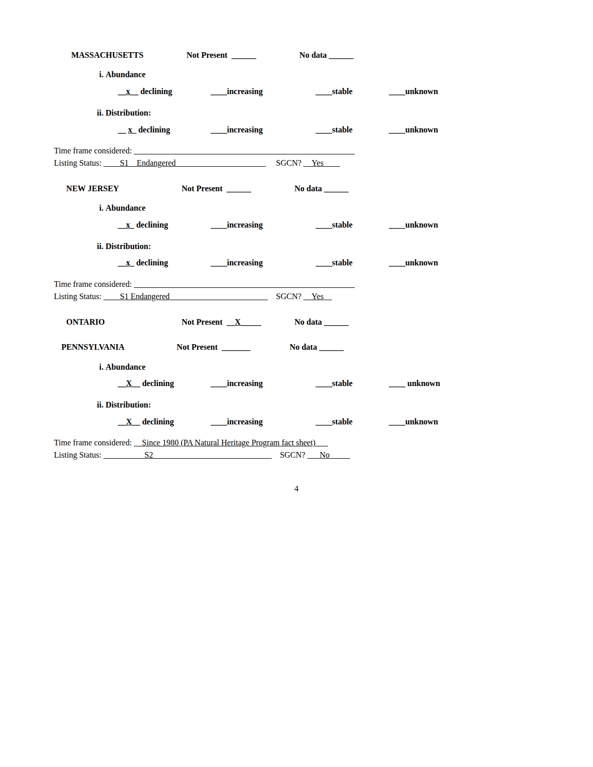MASSACHUSETTS Not Present ______ No data ______
Abundance __x__ declining ____increasing ____stable ____unknown
Distribution: __ x_ declining ____increasing ____stable ____unknown
Time frame considered: ______________________________________________________
Listing Status: ____S1__Endangered______________________ SGCN? __Yes____
NEW JERSEY Not Present ______ No data ______
Abundance __x_ declining ____increasing ____stable ____unknown
Distribution: __x_ declining ____increasing ____stable ____unknown
Time frame considered: ______________________________________________________
Listing Status: ____S1 Endangered________________________ SGCN? __Yes__
ONTARIO Not Present __X_____ No data ______
PENNSYLVANIA Not Present _______ No data ______
Abundance __X__ declining ____increasing ____stable ____ unknown
Distribution: __X__ declining ____increasing ____stable ____unknown
Time frame considered: __Since 1980 (PA Natural Heritage Program fact sheet)___
Listing Status: __________S2_____________________________ SGCN? ___No_____
4